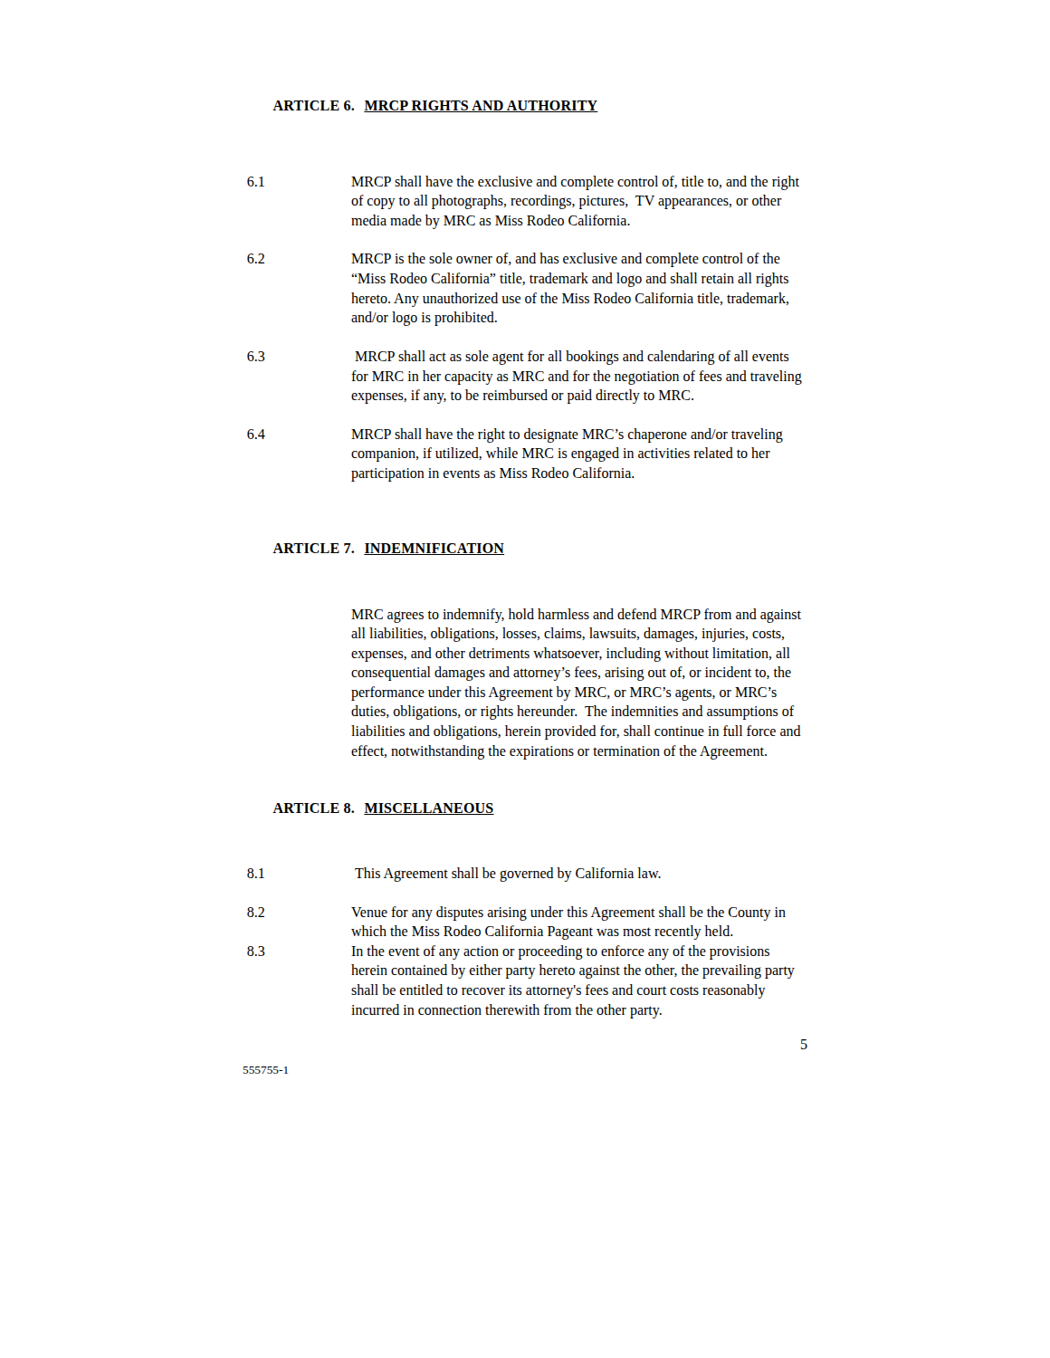ARTICLE 6. MRCP RIGHTS AND AUTHORITY
6.1
MRCP shall have the exclusive and complete control of, title to, and the right of copy to all photographs, recordings, pictures, TV appearances, or other media made by MRC as Miss Rodeo California.
6.2
MRCP is the sole owner of, and has exclusive and complete control of the “Miss Rodeo California” title, trademark and logo and shall retain all rights hereto. Any unauthorized use of the Miss Rodeo California title, trademark, and/or logo is prohibited.
6.3
MRCP shall act as sole agent for all bookings and calendaring of all events for MRC in her capacity as MRC and for the negotiation of fees and traveling expenses, if any, to be reimbursed or paid directly to MRC.
6.4
MRCP shall have the right to designate MRC’s chaperone and/or traveling companion, if utilized, while MRC is engaged in activities related to her participation in events as Miss Rodeo California.
ARTICLE 7. INDEMNIFICATION
MRC agrees to indemnify, hold harmless and defend MRCP from and against all liabilities, obligations, losses, claims, lawsuits, damages, injuries, costs, expenses, and other detriments whatsoever, including without limitation, all consequential damages and attorney’s fees, arising out of, or incident to, the performance under this Agreement by MRC, or MRC’s agents, or MRC’s duties, obligations, or rights hereunder. The indemnities and assumptions of liabilities and obligations, herein provided for, shall continue in full force and effect, notwithstanding the expirations or termination of the Agreement.
ARTICLE 8. MISCELLANEOUS
8.1
This Agreement shall be governed by California law.
8.2
Venue for any disputes arising under this Agreement shall be the County in which the Miss Rodeo California Pageant was most recently held.
8.3
In the event of any action or proceeding to enforce any of the provisions herein contained by either party hereto against the other, the prevailing party shall be entitled to recover its attorney's fees and court costs reasonably incurred in connection therewith from the other party.
555755-1
5